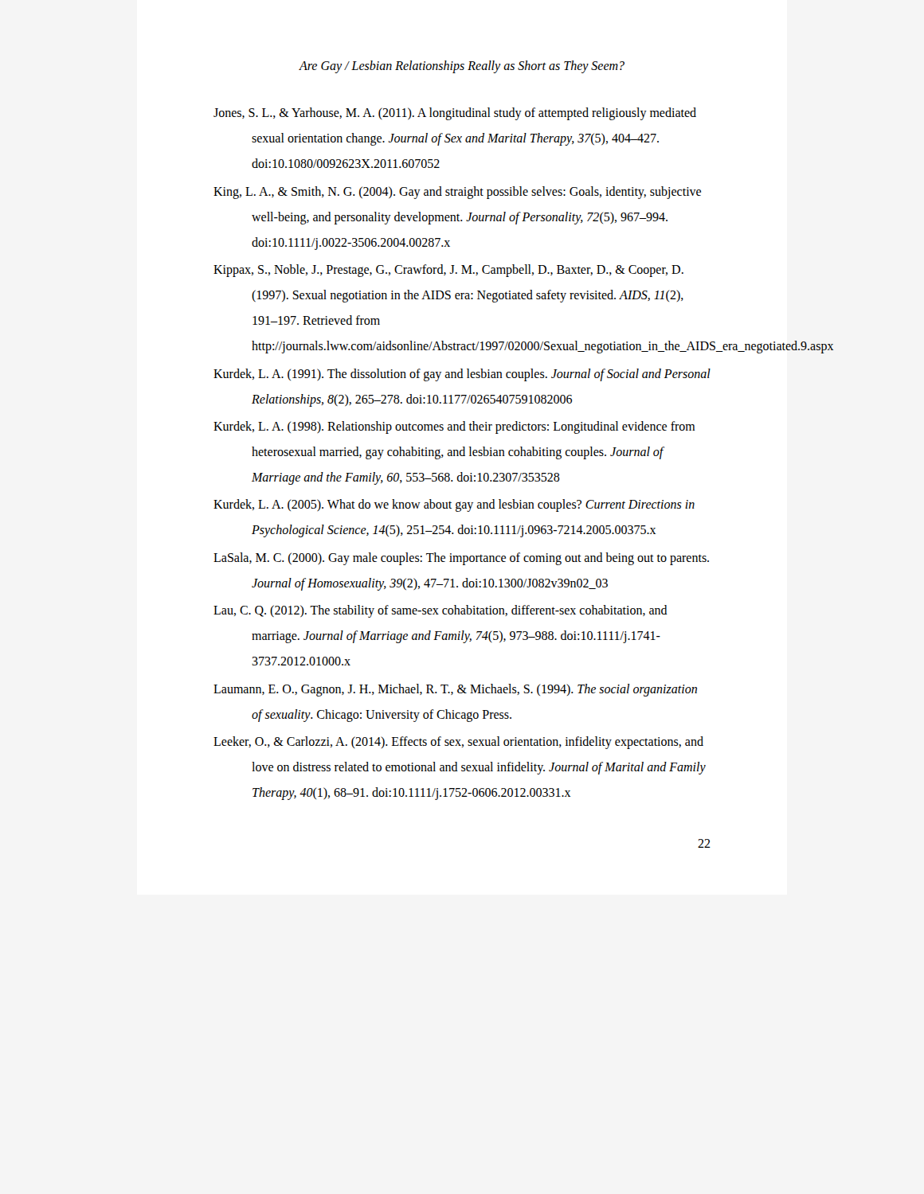Are Gay / Lesbian Relationships Really as Short as They Seem?
Jones, S. L., & Yarhouse, M. A. (2011). A longitudinal study of attempted religiously mediated sexual orientation change. Journal of Sex and Marital Therapy, 37(5), 404–427. doi:10.1080/0092623X.2011.607052
King, L. A., & Smith, N. G. (2004). Gay and straight possible selves: Goals, identity, subjective well-being, and personality development. Journal of Personality, 72(5), 967–994. doi:10.1111/j.0022-3506.2004.00287.x
Kippax, S., Noble, J., Prestage, G., Crawford, J. M., Campbell, D., Baxter, D., & Cooper, D. (1997). Sexual negotiation in the AIDS era: Negotiated safety revisited. AIDS, 11(2), 191–197. Retrieved from http://journals.lww.com/aidsonline/Abstract/1997/02000/Sexual_negotiation_in_the_AIDS_era_negotiated.9.aspx
Kurdek, L. A. (1991). The dissolution of gay and lesbian couples. Journal of Social and Personal Relationships, 8(2), 265–278. doi:10.1177/0265407591082006
Kurdek, L. A. (1998). Relationship outcomes and their predictors: Longitudinal evidence from heterosexual married, gay cohabiting, and lesbian cohabiting couples. Journal of Marriage and the Family, 60, 553–568. doi:10.2307/353528
Kurdek, L. A. (2005). What do we know about gay and lesbian couples? Current Directions in Psychological Science, 14(5), 251–254. doi:10.1111/j.0963-7214.2005.00375.x
LaSala, M. C. (2000). Gay male couples: The importance of coming out and being out to parents. Journal of Homosexuality, 39(2), 47–71. doi:10.1300/J082v39n02_03
Lau, C. Q. (2012). The stability of same-sex cohabitation, different-sex cohabitation, and marriage. Journal of Marriage and Family, 74(5), 973–988. doi:10.1111/j.1741-3737.2012.01000.x
Laumann, E. O., Gagnon, J. H., Michael, R. T., & Michaels, S. (1994). The social organization of sexuality. Chicago: University of Chicago Press.
Leeker, O., & Carlozzi, A. (2014). Effects of sex, sexual orientation, infidelity expectations, and love on distress related to emotional and sexual infidelity. Journal of Marital and Family Therapy, 40(1), 68–91. doi:10.1111/j.1752-0606.2012.00331.x
22